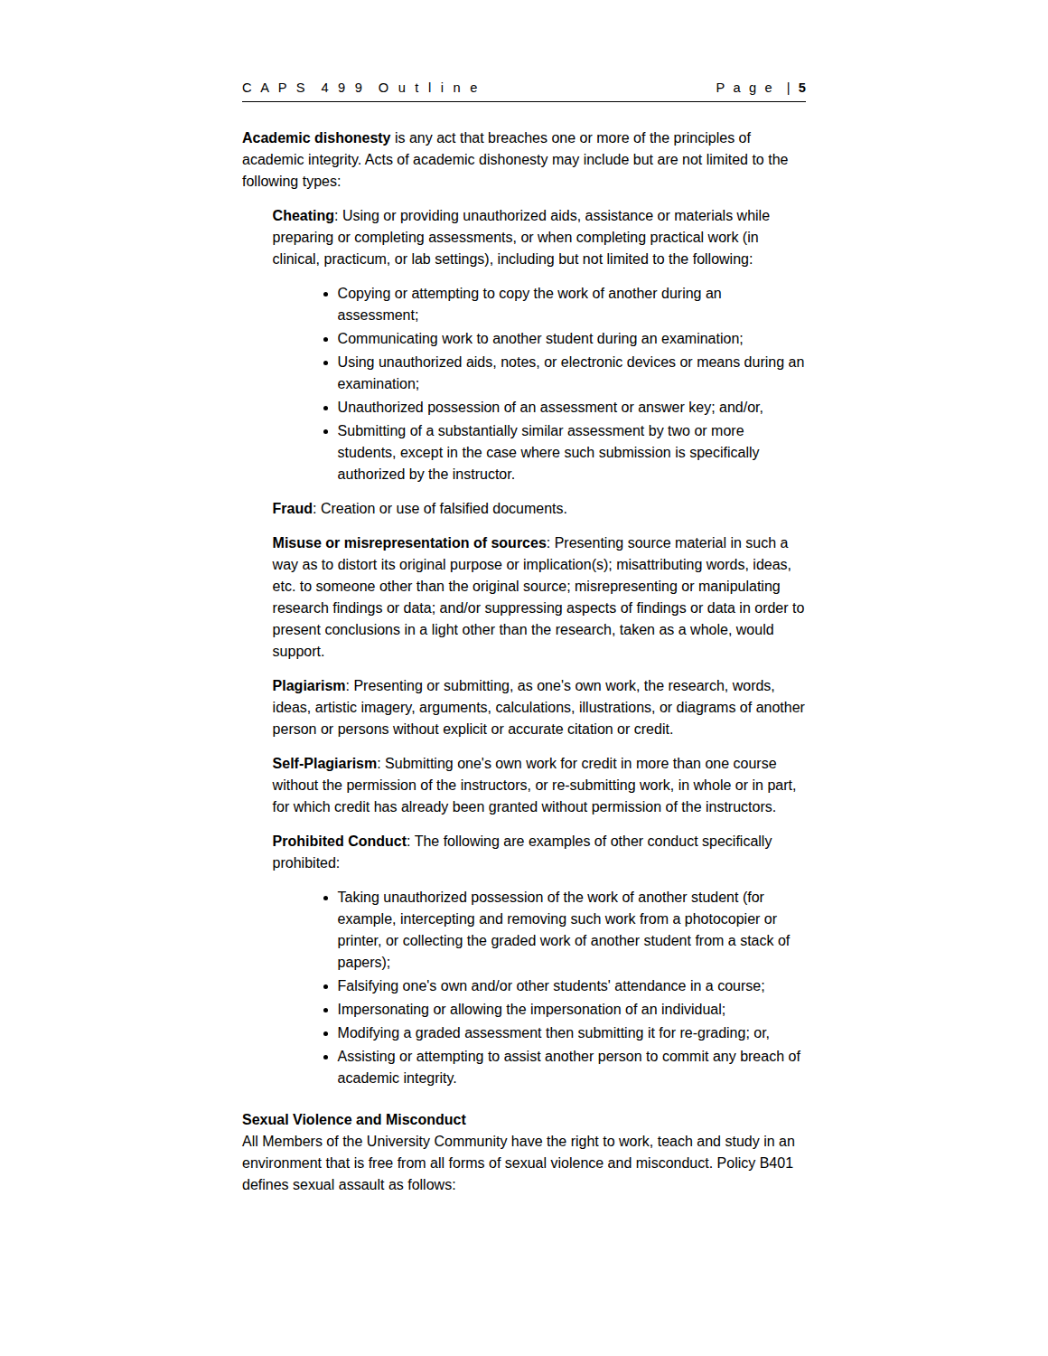C A P S 4 9 9 O u t l i n e P a g e | 5
Academic dishonesty is any act that breaches one or more of the principles of academic integrity. Acts of academic dishonesty may include but are not limited to the following types:
Cheating: Using or providing unauthorized aids, assistance or materials while preparing or completing assessments, or when completing practical work (in clinical, practicum, or lab settings), including but not limited to the following:
Copying or attempting to copy the work of another during an assessment;
Communicating work to another student during an examination;
Using unauthorized aids, notes, or electronic devices or means during an examination;
Unauthorized possession of an assessment or answer key; and/or,
Submitting of a substantially similar assessment by two or more students, except in the case where such submission is specifically authorized by the instructor.
Fraud: Creation or use of falsified documents.
Misuse or misrepresentation of sources: Presenting source material in such a way as to distort its original purpose or implication(s); misattributing words, ideas, etc. to someone other than the original source; misrepresenting or manipulating research findings or data; and/or suppressing aspects of findings or data in order to present conclusions in a light other than the research, taken as a whole, would support.
Plagiarism: Presenting or submitting, as one's own work, the research, words, ideas, artistic imagery, arguments, calculations, illustrations, or diagrams of another person or persons without explicit or accurate citation or credit.
Self-Plagiarism: Submitting one's own work for credit in more than one course without the permission of the instructors, or re-submitting work, in whole or in part, for which credit has already been granted without permission of the instructors.
Prohibited Conduct: The following are examples of other conduct specifically prohibited:
Taking unauthorized possession of the work of another student (for example, intercepting and removing such work from a photocopier or printer, or collecting the graded work of another student from a stack of papers);
Falsifying one's own and/or other students' attendance in a course;
Impersonating or allowing the impersonation of an individual;
Modifying a graded assessment then submitting it for re-grading; or,
Assisting or attempting to assist another person to commit any breach of academic integrity.
Sexual Violence and Misconduct
All Members of the University Community have the right to work, teach and study in an environment that is free from all forms of sexual violence and misconduct. Policy B401 defines sexual assault as follows: